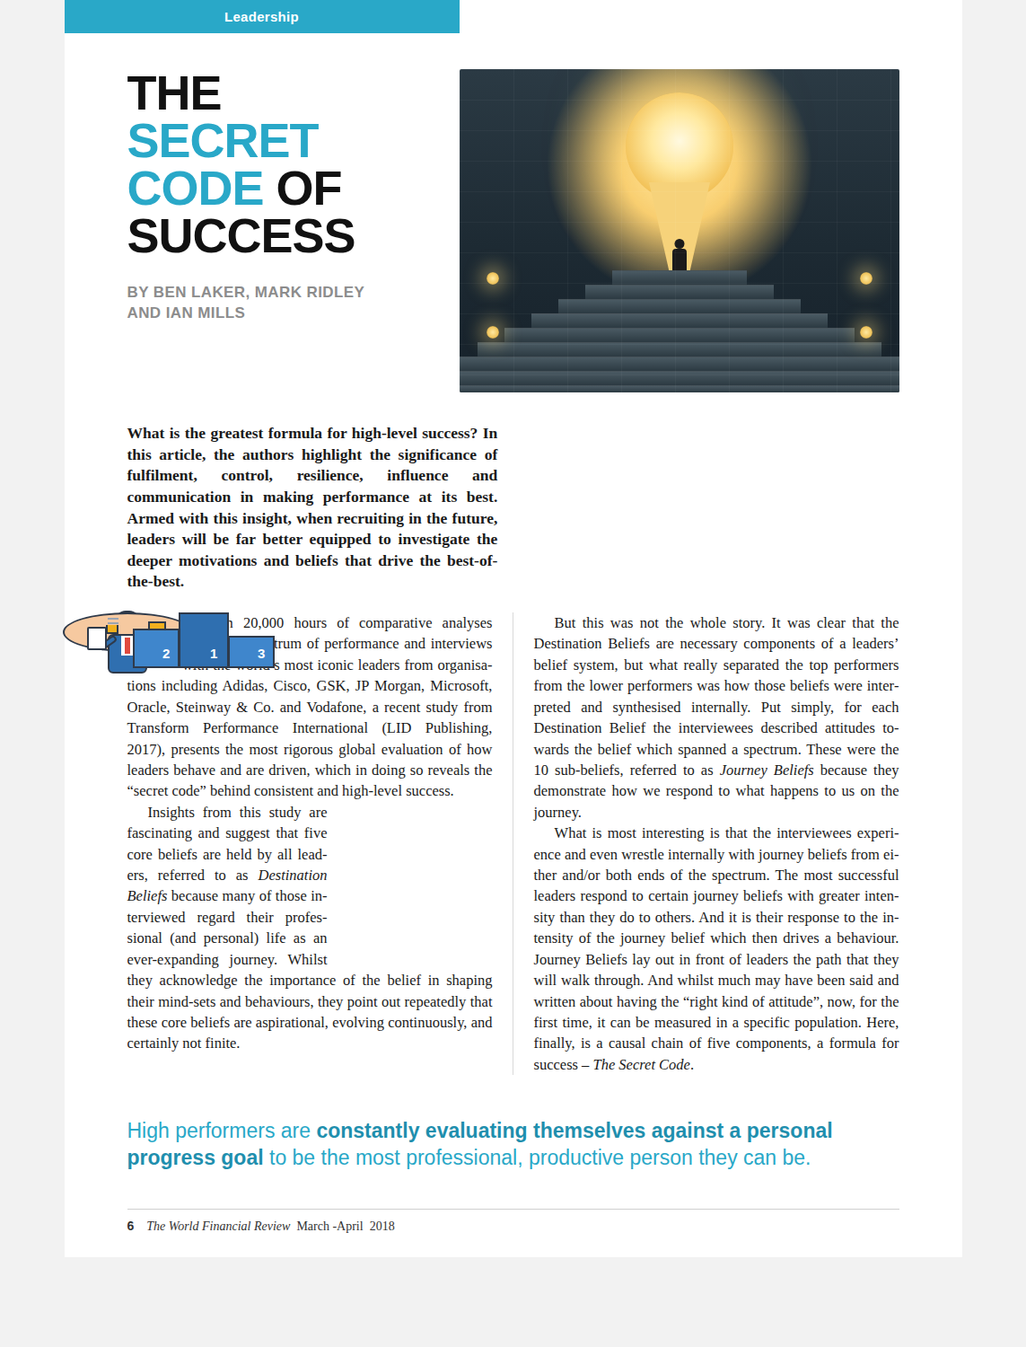Leadership
THE SECRET
CODE OF
SUCCESS
BY BEN LAKER, MARK RIDLEY
AND IAN MILLS
What is the greatest formula for high-level success? In this article, the authors highlight the significance of fulfilment, control, resilience, influence and communication in making performance at its best. Armed with this insight, when recruiting in the future, leaders will be far better equipped to investigate the deeper motivations and beliefs that drive the best-of-the-best.
Based on 20,000 hours of comparative analyses across the spectrum of performance and interviews with the world’s most iconic leaders from organisations including Adidas, Cisco, GSK, JP Morgan, Microsoft, Oracle, Steinway & Co. and Vodafone, a recent study from Transform Performance International (LID Publishing, 2017), presents the most rigorous global evaluation of how leaders behave and are driven, which in doing so reveals the “secret code” behind consistent and high-level success.
2 1 3 Insights from this study are fascinating and suggest that five core beliefs are held by all leaders, referred to as Destination Beliefs because many of those interviewed regard their professional (and personal) life as an ever-expanding journey. Whilst they acknowledge the importance of the belief in shaping their mind-sets and behaviours, they point out repeatedly that these core beliefs are aspirational, evolving continuously, and certainly not finite.
But this was not the whole story. It was clear that the Destination Beliefs are necessary components of a leaders’ belief system, but what really separated the top performers from the lower performers was how those beliefs were interpreted and synthesised internally. Put simply, for each Destination Belief the interviewees described attitudes towards the belief which spanned a spectrum. These were the 10 sub-beliefs, referred to as Journey Beliefs because they demonstrate how we respond to what happens to us on the journey.
What is most interesting is that the interviewees experience and even wrestle internally with journey beliefs from either and/or both ends of the spectrum. The most successful leaders respond to certain journey beliefs with greater intensity than they do to others. And it is their response to the intensity of the journey belief which then drives a behaviour. Journey Beliefs lay out in front of leaders the path that they will walk through. And whilst much may have been said and written about having the “right kind of attitude”, now, for the first time, it can be measured in a specific population. Here, finally, is a causal chain of five components, a formula for success – The Secret Code.
High performers are constantly evaluating themselves against a personal progress goal to be the most professional, productive person they can be.
6 The World Financial Review March -April 2018